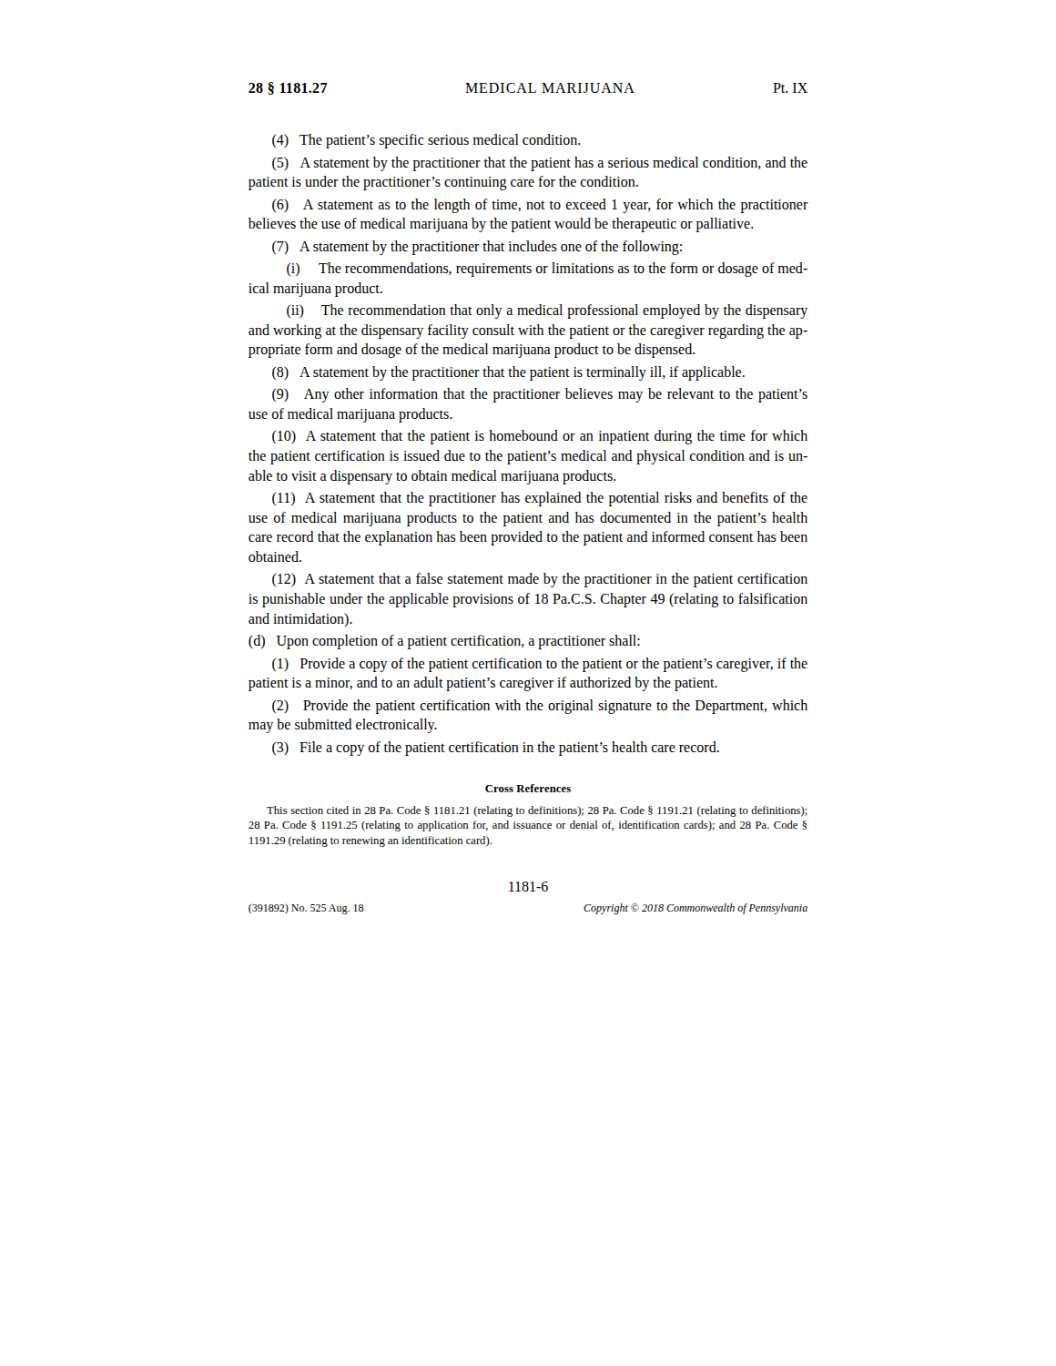28 § 1181.27
MEDICAL MARIJUANA
Pt. IX
(4) The patient’s specific serious medical condition.
(5) A statement by the practitioner that the patient has a serious medical condition, and the patient is under the practitioner’s continuing care for the condition.
(6) A statement as to the length of time, not to exceed 1 year, for which the practitioner believes the use of medical marijuana by the patient would be therapeutic or palliative.
(7) A statement by the practitioner that includes one of the following:
(i) The recommendations, requirements or limitations as to the form or dosage of medical marijuana product.
(ii) The recommendation that only a medical professional employed by the dispensary and working at the dispensary facility consult with the patient or the caregiver regarding the appropriate form and dosage of the medical marijuana product to be dispensed.
(8) A statement by the practitioner that the patient is terminally ill, if applicable.
(9) Any other information that the practitioner believes may be relevant to the patient’s use of medical marijuana products.
(10) A statement that the patient is homebound or an inpatient during the time for which the patient certification is issued due to the patient’s medical and physical condition and is unable to visit a dispensary to obtain medical marijuana products.
(11) A statement that the practitioner has explained the potential risks and benefits of the use of medical marijuana products to the patient and has documented in the patient’s health care record that the explanation has been provided to the patient and informed consent has been obtained.
(12) A statement that a false statement made by the practitioner in the patient certification is punishable under the applicable provisions of 18 Pa.C.S. Chapter 49 (relating to falsification and intimidation).
(d) Upon completion of a patient certification, a practitioner shall:
(1) Provide a copy of the patient certification to the patient or the patient’s caregiver, if the patient is a minor, and to an adult patient’s caregiver if authorized by the patient.
(2) Provide the patient certification with the original signature to the Department, which may be submitted electronically.
(3) File a copy of the patient certification in the patient’s health care record.
Cross References
This section cited in 28 Pa. Code § 1181.21 (relating to definitions); 28 Pa. Code § 1191.21 (relating to definitions); 28 Pa. Code § 1191.25 (relating to application for, and issuance or denial of, identification cards); and 28 Pa. Code § 1191.29 (relating to renewing an identification card).
1181-6
(391892) No. 525 Aug. 18
Copyright © 2018 Commonwealth of Pennsylvania